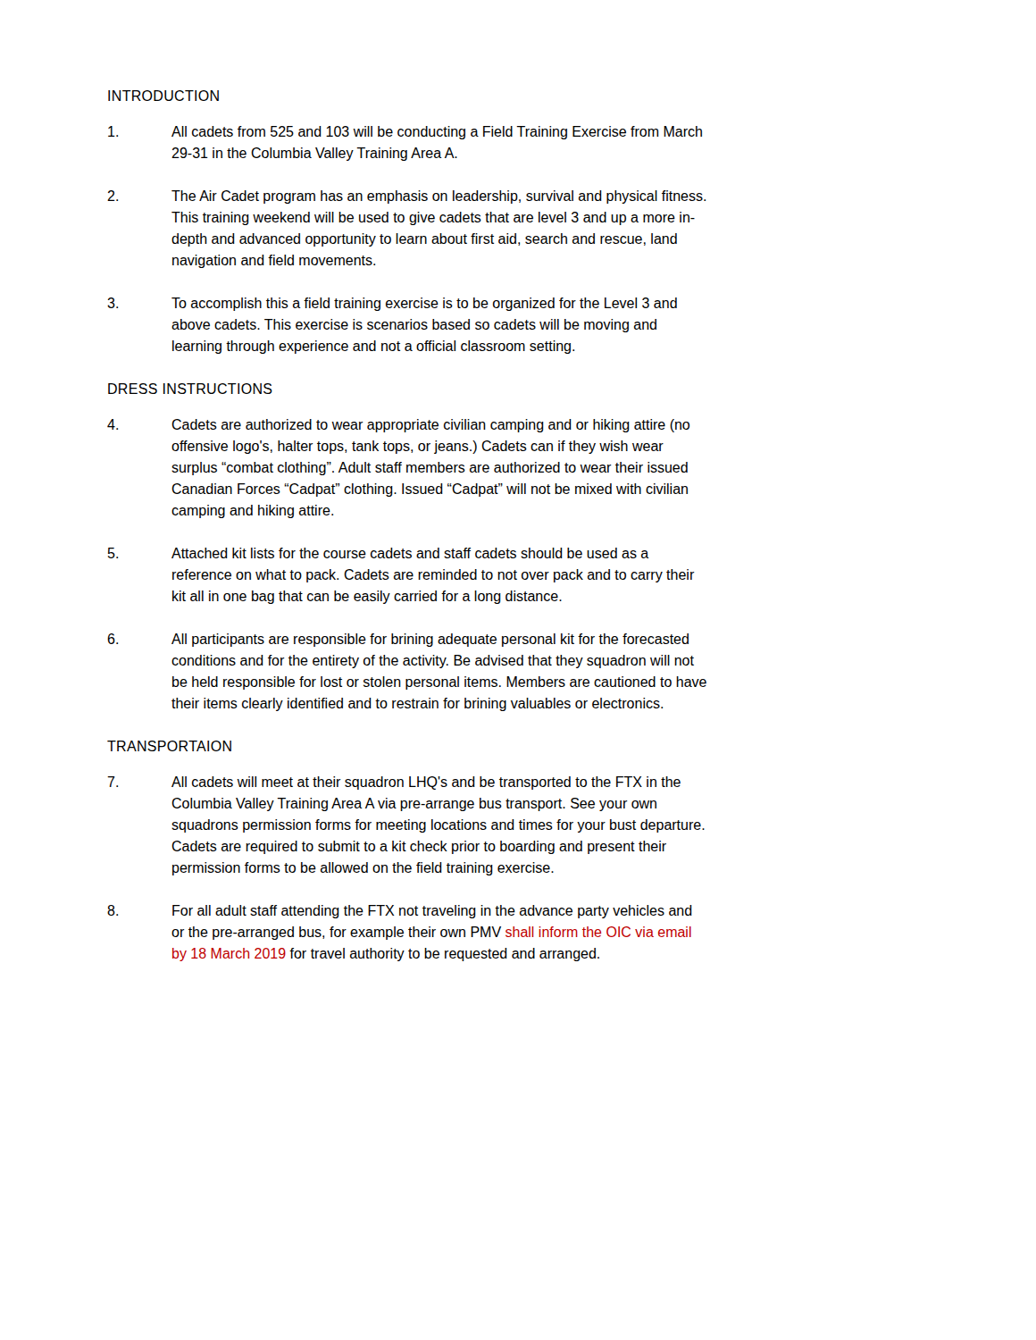INTRODUCTION
1.
All cadets from 525 and 103 will be conducting a Field Training Exercise from March 29-31 in the Columbia Valley Training Area A.
2.
The Air Cadet program has an emphasis on leadership, survival and physical fitness. This training weekend will be used to give cadets that are level 3 and up a more in-depth and advanced opportunity to learn about first aid, search and rescue, land navigation and field movements.
3.
To accomplish this a field training exercise is to be organized for the Level 3 and above cadets. This exercise is scenarios based so cadets will be moving and learning through experience and not a official classroom setting.
DRESS INSTRUCTIONS
4.
Cadets are authorized to wear appropriate civilian camping and or hiking attire (no offensive logo's, halter tops, tank tops, or jeans.) Cadets can if they wish wear surplus “combat clothing”. Adult staff members are authorized to wear their issued Canadian Forces “Cadpat” clothing. Issued “Cadpat” will not be mixed with civilian camping and hiking attire.
5.
Attached kit lists for the course cadets and staff cadets should be used as a reference on what to pack. Cadets are reminded to not over pack and to carry their kit all in one bag that can be easily carried for a long distance.
6.
All participants are responsible for brining adequate personal kit for the forecasted conditions and for the entirety of the activity. Be advised that they squadron will not be held responsible for lost or stolen personal items. Members are cautioned to have their items clearly identified and to restrain for brining valuables or electronics.
TRANSPORTAION
7.
All cadets will meet at their squadron LHQ's and be transported to the FTX in the Columbia Valley Training Area A via pre-arrange bus transport. See your own squadrons permission forms for meeting locations and times for your bust departure. Cadets are required to submit to a kit check prior to boarding and present their permission forms to be allowed on the field training exercise.
8.
For all adult staff attending the FTX not traveling in the advance party vehicles and or the pre-arranged bus, for example their own PMV shall inform the OIC via email by 18 March 2019 for travel authority to be requested and arranged.